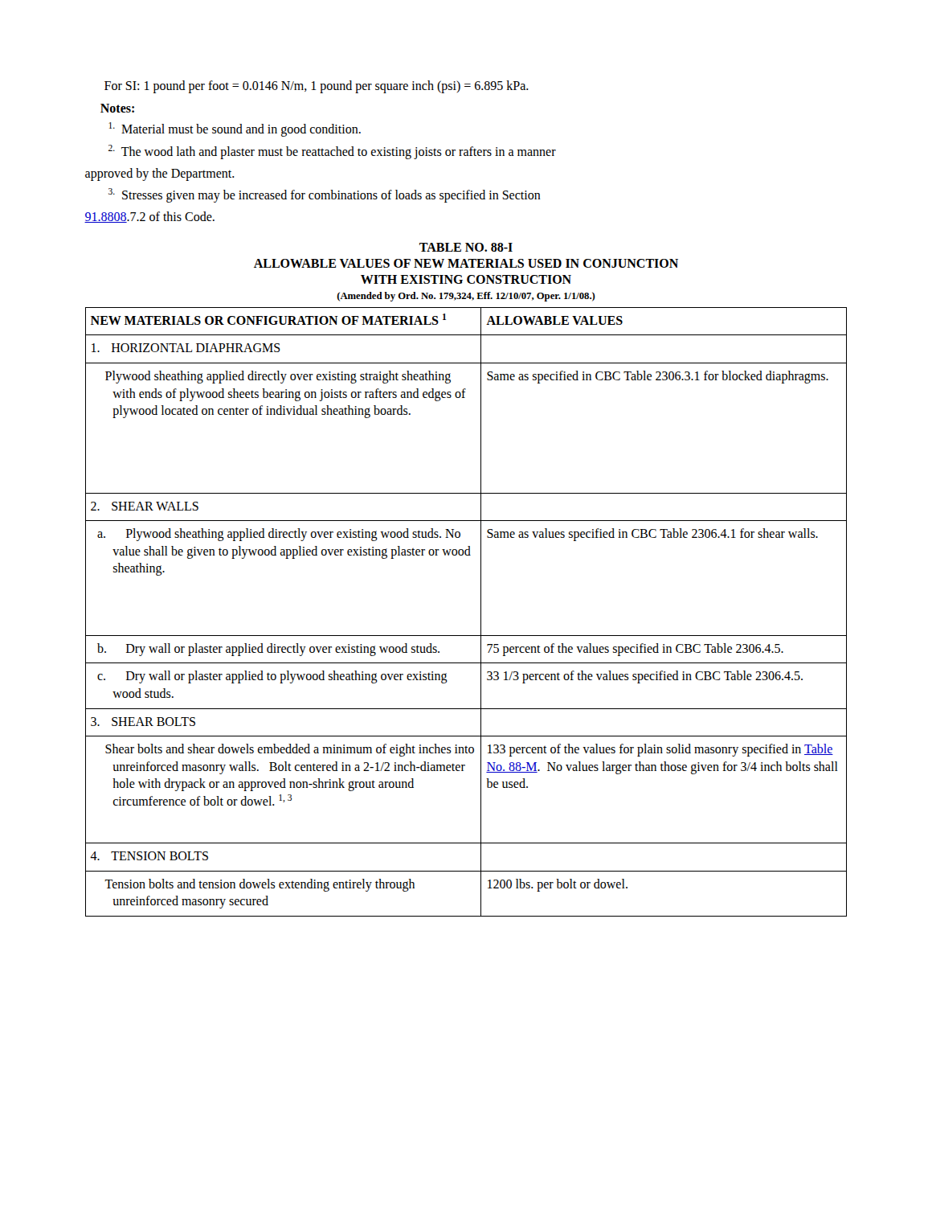For SI: 1 pound per foot = 0.0146 N/m, 1 pound per square inch (psi) = 6.895 kPa.
Notes:
1. Material must be sound and in good condition.
2. The wood lath and plaster must be reattached to existing joists or rafters in a manner
approved by the Department.
3. Stresses given may be increased for combinations of loads as specified in Section
91.8808.7.2 of this Code.
TABLE NO. 88-I ALLOWABLE VALUES OF NEW MATERIALS USED IN CONJUNCTION
WITH EXISTING CONSTRUCTION
(Amended by Ord. No. 179,324, Eff. 12/10/07, Oper. 1/1/08.)
| NEW MATERIALS OR CONFIGURATION OF MATERIALS 1 | ALLOWABLE VALUES |
| --- | --- |
| 1. HORIZONTAL DIAPHRAGMS | |
| Plywood sheathing applied directly over existing straight sheathing with ends of plywood sheets bearing on joists or rafters and edges of plywood located on center of individual sheathing boards. | Same as specified in CBC Table 2306.3.1 for blocked diaphragms. |
| 2. SHEAR WALLS | |
| a. Plywood sheathing applied directly over existing wood studs. No value shall be given to plywood applied over existing plaster or wood sheathing. | Same as values specified in CBC Table 2306.4.1 for shear walls. |
| b. Dry wall or plaster applied directly over existing wood studs. | 75 percent of the values specified in CBC Table 2306.4.5. |
| c. Dry wall or plaster applied to plywood sheathing over existing wood studs. | 33 1/3 percent of the values specified in CBC Table 2306.4.5. |
| 3. SHEAR BOLTS | |
| Shear bolts and shear dowels embedded a minimum of eight inches into unreinforced masonry walls. Bolt centered in a 2-1/2 inch-diameter hole with drypack or an approved non-shrink grout around circumference of bolt or dowel. 1, 3 | 133 percent of the values for plain solid masonry specified in Table No. 88-M . No values larger than those given for 3/4 inch bolts shall be used. |
| 4. TENSION BOLTS | |
| Tension bolts and tension dowels extending entirely through unreinforced masonry secured | 1200 lbs. per bolt or dowel. |